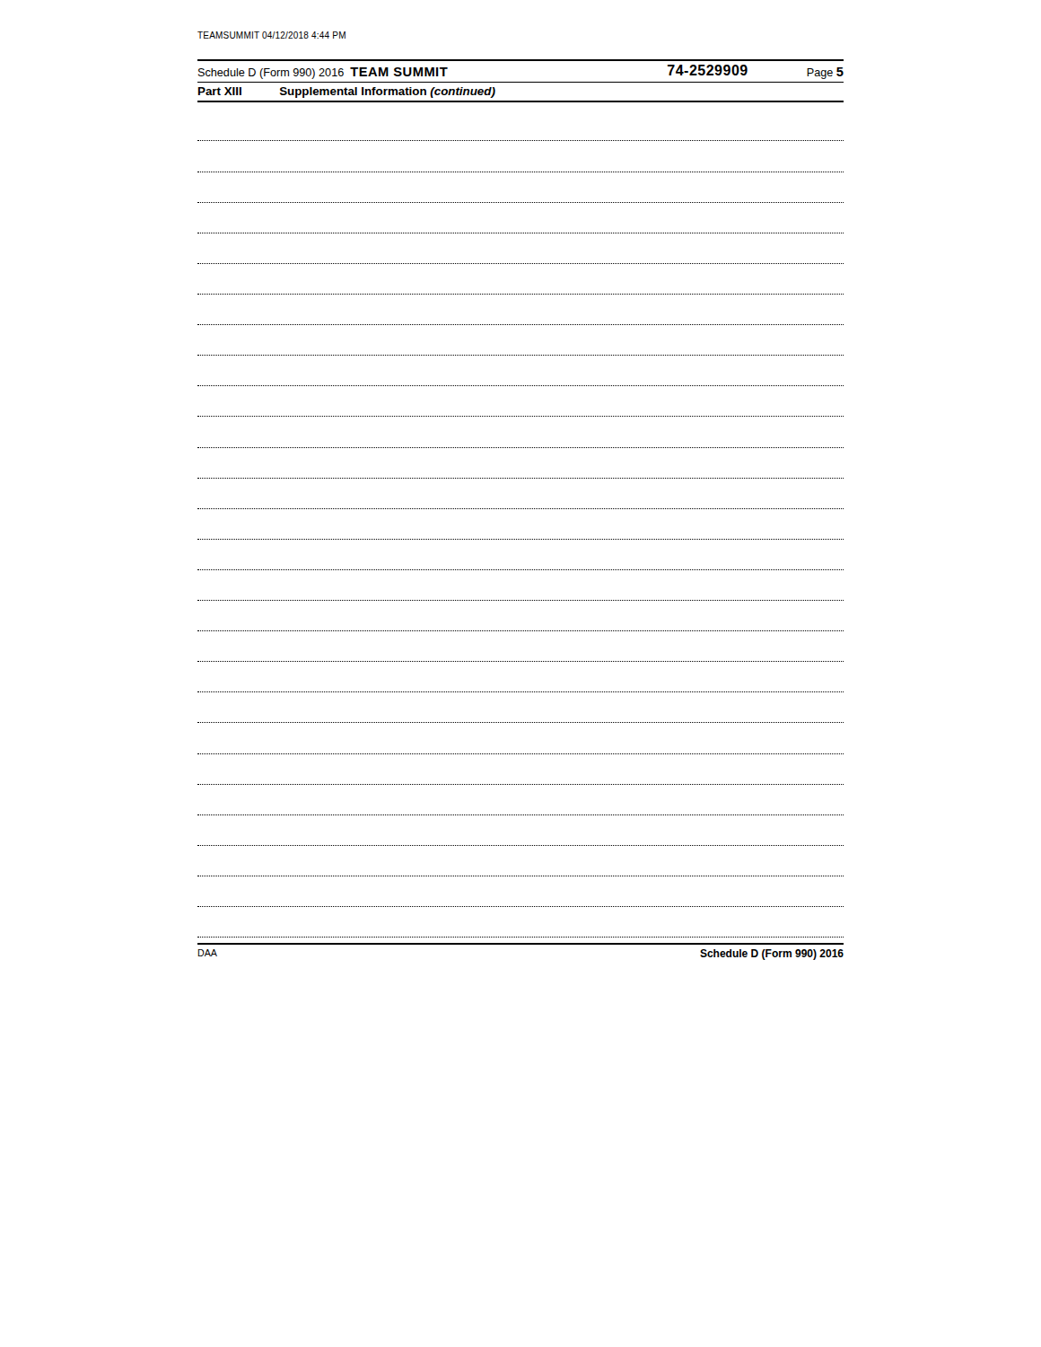TEAMSUMMIT 04/12/2018 4:44 PM
| Schedule D (Form 990) 2016 TEAM SUMMIT | 74-2529909 | Page 5 |
| Part XIII | Supplemental Information (continued) |
DAA
Schedule D (Form 990) 2016